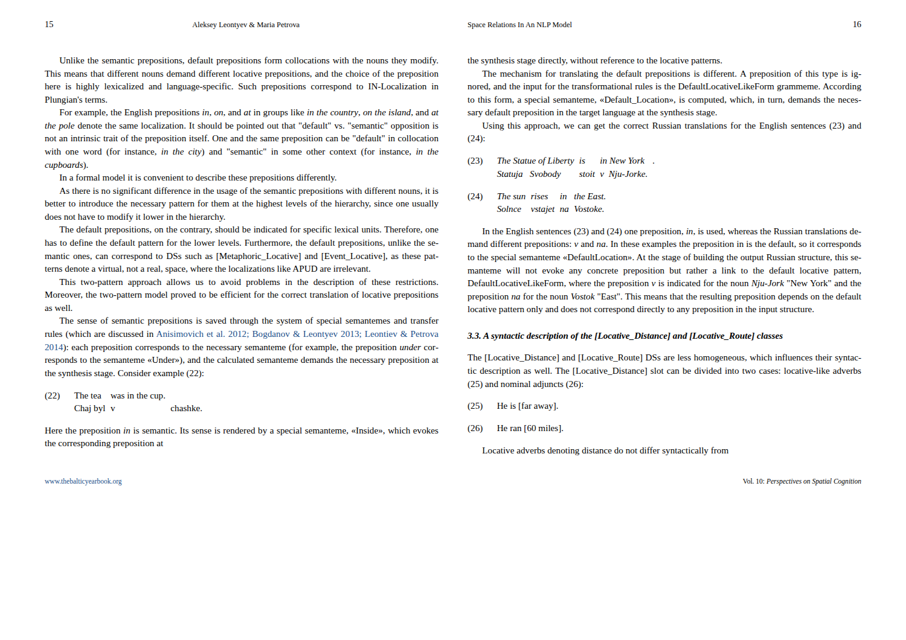15 Aleksey Leontyev & Maria Petrova
Unlike the semantic prepositions, default prepositions form collocations with the nouns they modify. This means that different nouns demand different locative prepositions, and the choice of the preposition here is highly lexicalized and language-specific. Such prepositions correspond to IN-Localization in Plungian's terms.
For example, the English prepositions in, on, and at in groups like in the country, on the island, and at the pole denote the same localization. It should be pointed out that "default" vs. "semantic" opposition is not an intrinsic trait of the preposition itself. One and the same preposition can be "default" in collocation with one word (for instance, in the city) and "semantic" in some other context (for instance, in the cupboards).
In a formal model it is convenient to describe these prepositions differently.
As there is no significant difference in the usage of the semantic prepositions with different nouns, it is better to introduce the necessary pattern for them at the highest levels of the hierarchy, since one usually does not have to modify it lower in the hierarchy.
The default prepositions, on the contrary, should be indicated for specific lexical units. Therefore, one has to define the default pattern for the lower levels. Furthermore, the default prepositions, unlike the semantic ones, can correspond to DSs such as [Metaphoric_Locative] and [Event_Locative], as these patterns denote a virtual, not a real, space, where the localizations like APUD are irrelevant.
This two-pattern approach allows us to avoid problems in the description of these restrictions. Moreover, the two-pattern model proved to be efficient for the correct translation of locative prepositions as well.
The sense of semantic prepositions is saved through the system of special semantemes and transfer rules (which are discussed in Anisimovich et al. 2012; Bogdanov & Leontyev 2013; Leontiev & Petrova 2014): each preposition corresponds to the necessary semanteme (for example, the preposition under corresponds to the semanteme «Under»), and the calculated semanteme demands the necessary preposition at the synthesis stage. Consider example (22):
(22)
| The tea | was in the cup. |
| Chaj byl | v | chashke. |
Here the preposition in is semantic. Its sense is rendered by a special semanteme, «Inside», which evokes the corresponding preposition at
www.thebalticyearbook.org Vol. 10: Perspectives on Spatial Cognition
Space Relations In An NLP Model 16
the synthesis stage directly, without reference to the locative patterns.
The mechanism for translating the default prepositions is different. A preposition of this type is ignored, and the input for the transformational rules is the DefaultLocativeLikeForm grammeme. According to this form, a special semanteme, «Default_Location», is computed, which, in turn, demands the necessary default preposition in the target language at the synthesis stage.
Using this approach, we can get the correct Russian translations for the English sentences (23) and (24):
(23)
| The Statue of Liberty | is | in New York | . |
| Statuja Svobody | stoit | v Nju-Jorke. |
(24)
| The sun | rises | in | the East. |
| Solnce | vstajet | na | Vostoke. |
In the English sentences (23) and (24) one preposition, in, is used, whereas the Russian translations demand different prepositions: v and na. In these examples the preposition in is the default, so it corresponds to the special semanteme «DefaultLocation». At the stage of building the output Russian structure, this semanteme will not evoke any concrete preposition but rather a link to the default locative pattern, DefaultLocativeLikeForm, where the preposition v is indicated for the noun Nju-Jork "New York" and the preposition na for the noun Vostok "East". This means that the resulting preposition depends on the default locative pattern only and does not correspond directly to any preposition in the input structure.
3.3. A syntactic description of the [Locative_Distance] and [Locative_Route] classes
The [Locative_Distance] and [Locative_Route] DSs are less homogeneous, which influences their syntactic description as well. The [Locative_Distance] slot can be divided into two cases: locative-like adverbs (25) and nominal adjuncts (26):
(25) He is [far away].
(26) He ran [60 miles].
Locative adverbs denoting distance do not differ syntactically from
www.thebalticyearbook.org Vol. 10: Perspectives on Spatial Cognition